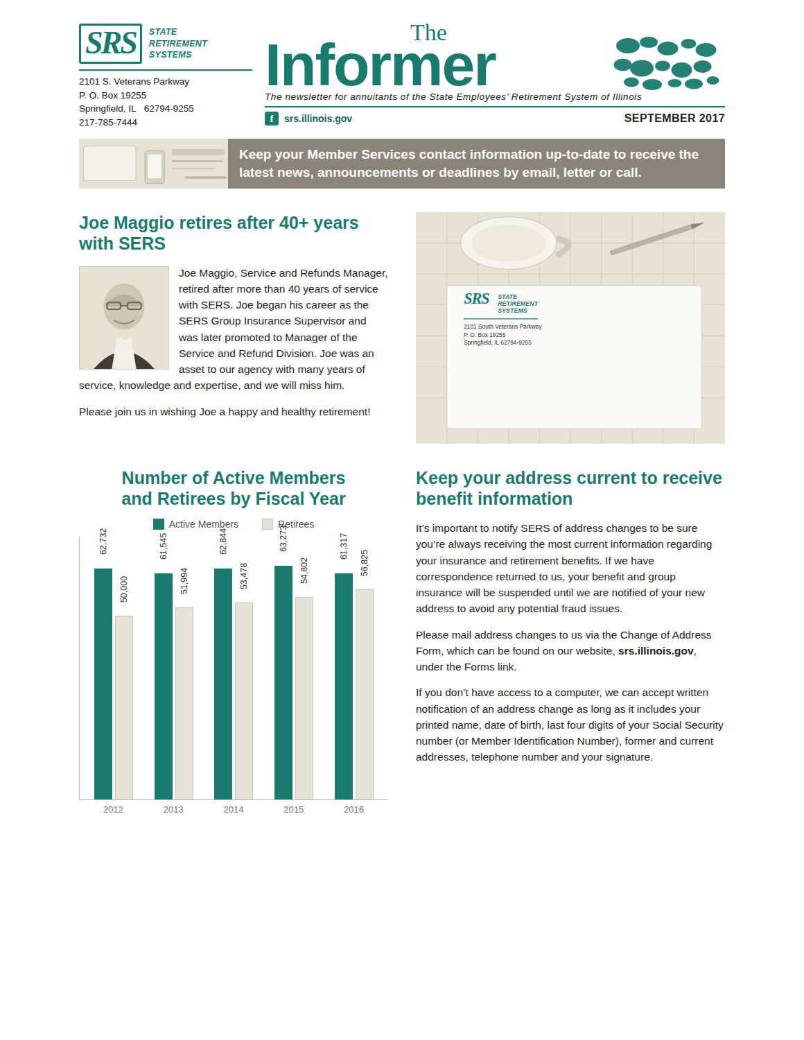SRS
STATE
RETIREMENT
SYSTEMS
2101 S. Veterans Parkway
P. O. Box 19255
Springfield, IL 62794-9255
217-785-7444
The
Informer
The newsletter for annuitants of the State Employees’ Retirement System of Illinois
f srs.illinois.gov
SEPTEMBER 2017
Keep your Member Services contact information up-to-date to receive the latest news, announcements or deadlines by email, letter or call.
Joe Maggio retires after 40+ years with SERS
Joe Maggio, Service and Refunds Manager, retired after more than 40 years of service with SERS. Joe began his career as the SERS Group Insurance Supervisor and was later promoted to Manager of the Service and Refund Division. Joe was an asset to our agency with many years of service, knowledge and expertise, and we will miss him.
Please join us in wishing Joe a happy and healthy retirement!
SRS STATE RETIREMENT SYSTEMS 2101 South Veterans Parkway P. O. Box 19255 Springfield, IL 62794-9255
Number of Active Members
and Retirees by Fiscal Year
Active Members
Retirees
62,732
50,000
61,545
51,994
62,844
53,478
63,273
54,802
61,317
56,825
20122013201420152016
Keep your address current to receive benefit information
It’s important to notify SERS of address changes to be sure you’re always receiving the most current information regarding your insurance and retirement benefits. If we have correspondence returned to us, your benefit and group insurance will be suspended until we are notified of your new address to avoid any potential fraud issues.
Please mail address changes to us via the Change of Address Form, which can be found on our website, srs.illinois.gov, under the Forms link.
If you don’t have access to a computer, we can accept written notification of an address change as long as it includes your printed name, date of birth, last four digits of your Social Security number (or Member Identification Number), former and current addresses, telephone number and your signature.